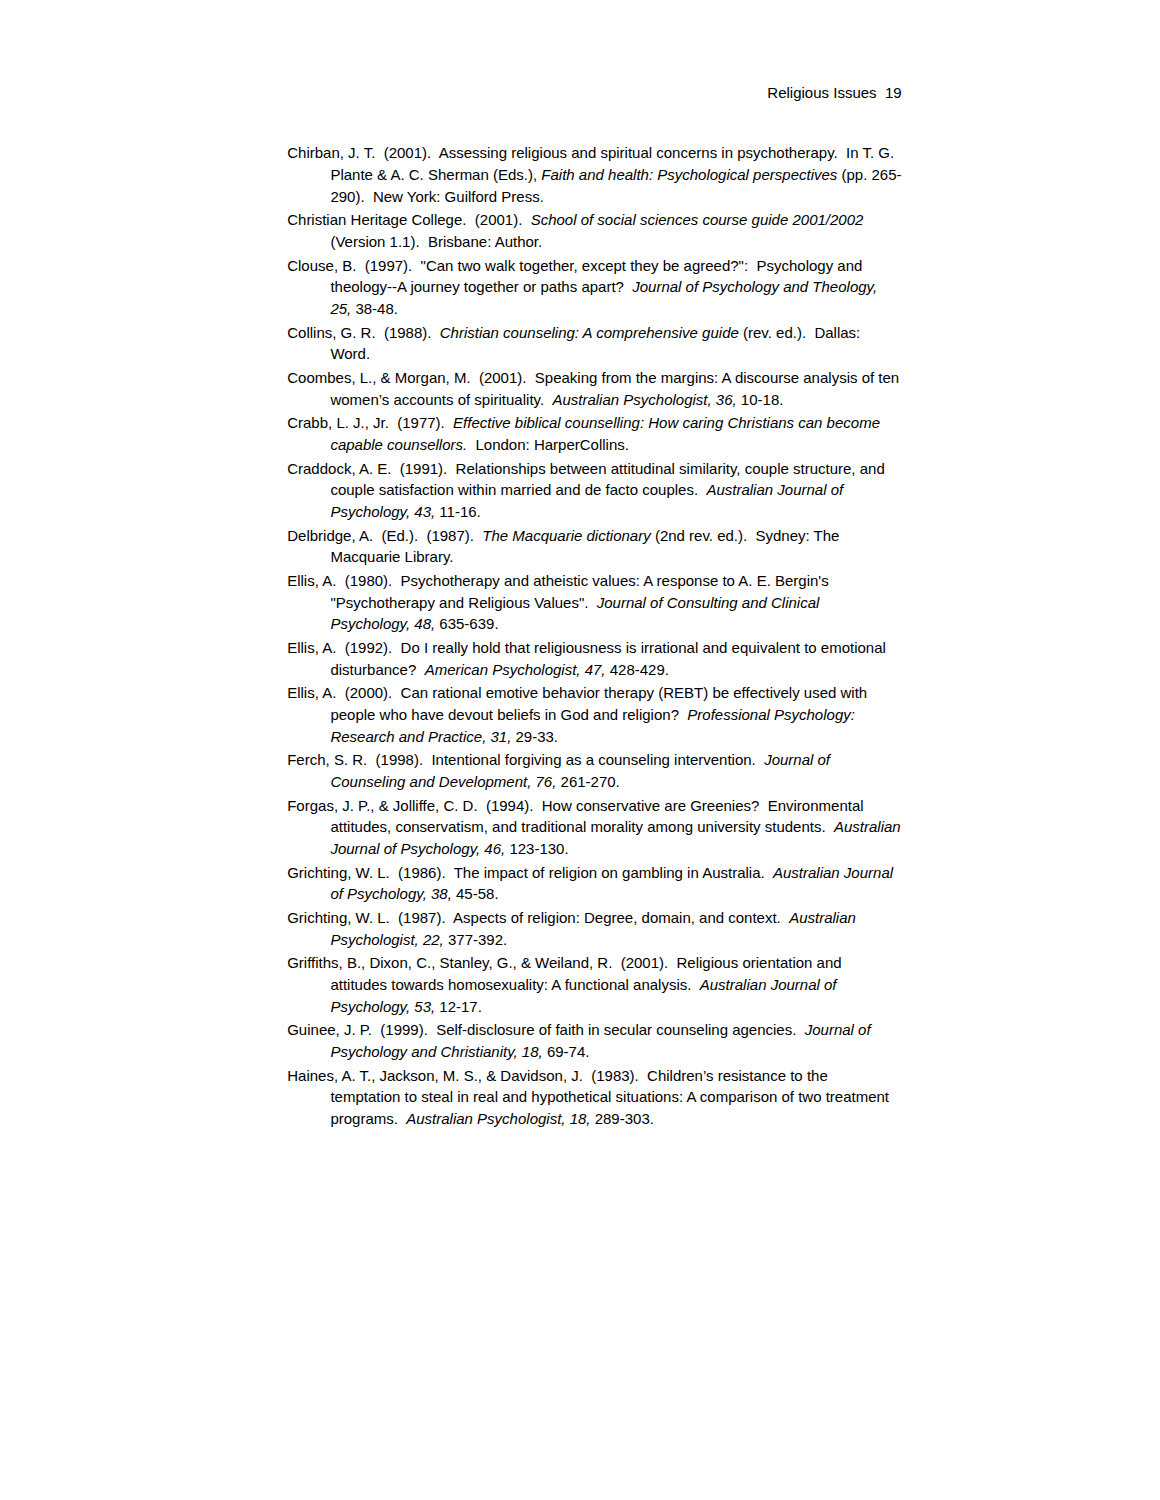Religious Issues 19
Chirban, J. T. (2001). Assessing religious and spiritual concerns in psychotherapy. In T. G. Plante & A. C. Sherman (Eds.), Faith and health: Psychological perspectives (pp. 265-290). New York: Guilford Press.
Christian Heritage College. (2001). School of social sciences course guide 2001/2002 (Version 1.1). Brisbane: Author.
Clouse, B. (1997). "Can two walk together, except they be agreed?": Psychology and theology--A journey together or paths apart? Journal of Psychology and Theology, 25, 38-48.
Collins, G. R. (1988). Christian counseling: A comprehensive guide (rev. ed.). Dallas: Word.
Coombes, L., & Morgan, M. (2001). Speaking from the margins: A discourse analysis of ten women’s accounts of spirituality. Australian Psychologist, 36, 10-18.
Crabb, L. J., Jr. (1977). Effective biblical counselling: How caring Christians can become capable counsellors. London: HarperCollins.
Craddock, A. E. (1991). Relationships between attitudinal similarity, couple structure, and couple satisfaction within married and de facto couples. Australian Journal of Psychology, 43, 11-16.
Delbridge, A. (Ed.). (1987). The Macquarie dictionary (2nd rev. ed.). Sydney: The Macquarie Library.
Ellis, A. (1980). Psychotherapy and atheistic values: A response to A. E. Bergin's "Psychotherapy and Religious Values". Journal of Consulting and Clinical Psychology, 48, 635-639.
Ellis, A. (1992). Do I really hold that religiousness is irrational and equivalent to emotional disturbance? American Psychologist, 47, 428-429.
Ellis, A. (2000). Can rational emotive behavior therapy (REBT) be effectively used with people who have devout beliefs in God and religion? Professional Psychology: Research and Practice, 31, 29-33.
Ferch, S. R. (1998). Intentional forgiving as a counseling intervention. Journal of Counseling and Development, 76, 261-270.
Forgas, J. P., & Jolliffe, C. D. (1994). How conservative are Greenies? Environmental attitudes, conservatism, and traditional morality among university students. Australian Journal of Psychology, 46, 123-130.
Grichting, W. L. (1986). The impact of religion on gambling in Australia. Australian Journal of Psychology, 38, 45-58.
Grichting, W. L. (1987). Aspects of religion: Degree, domain, and context. Australian Psychologist, 22, 377-392.
Griffiths, B., Dixon, C., Stanley, G., & Weiland, R. (2001). Religious orientation and attitudes towards homosexuality: A functional analysis. Australian Journal of Psychology, 53, 12-17.
Guinee, J. P. (1999). Self-disclosure of faith in secular counseling agencies. Journal of Psychology and Christianity, 18, 69-74.
Haines, A. T., Jackson, M. S., & Davidson, J. (1983). Children’s resistance to the temptation to steal in real and hypothetical situations: A comparison of two treatment programs. Australian Psychologist, 18, 289-303.